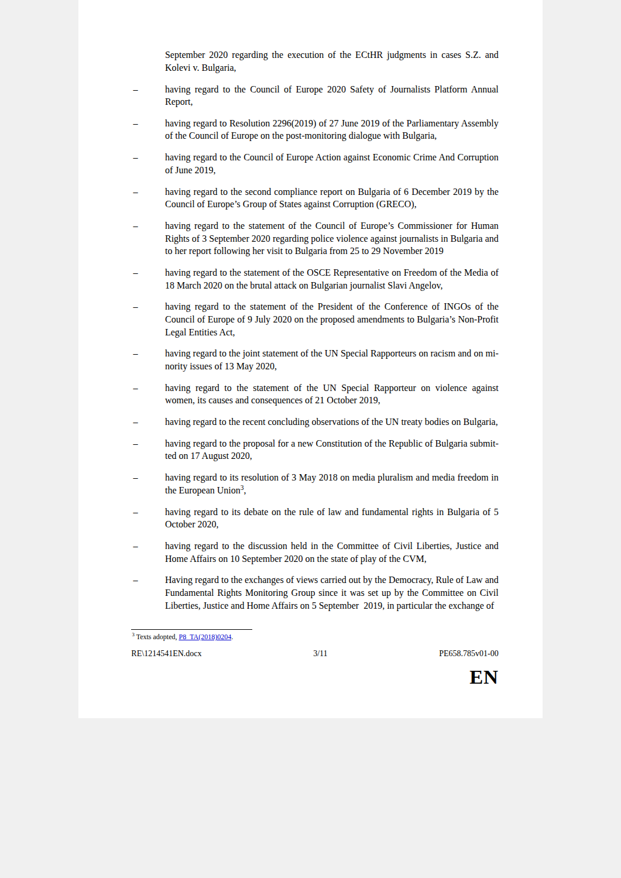September 2020 regarding the execution of the ECtHR judgments in cases S.Z. and Kolevi v. Bulgaria,
– having regard to the Council of Europe 2020 Safety of Journalists Platform Annual Report,
– having regard to Resolution 2296(2019) of 27 June 2019 of the Parliamentary Assembly of the Council of Europe on the post-monitoring dialogue with Bulgaria,
– having regard to the Council of Europe Action against Economic Crime And Corruption of June 2019,
– having regard to the second compliance report on Bulgaria of 6 December 2019 by the Council of Europe’s Group of States against Corruption (GRECO),
– having regard to the statement of the Council of Europe’s Commissioner for Human Rights of 3 September 2020 regarding police violence against journalists in Bulgaria and to her report following her visit to Bulgaria from 25 to 29 November 2019
– having regard to the statement of the OSCE Representative on Freedom of the Media of 18 March 2020 on the brutal attack on Bulgarian journalist Slavi Angelov,
– having regard to the statement of the President of the Conference of INGOs of the Council of Europe of 9 July 2020 on the proposed amendments to Bulgaria’s Non-Profit Legal Entities Act,
– having regard to the joint statement of the UN Special Rapporteurs on racism and on minority issues of 13 May 2020,
– having regard to the statement of the UN Special Rapporteur on violence against women, its causes and consequences of 21 October 2019,
– having regard to the recent concluding observations of the UN treaty bodies on Bulgaria,
– having regard to the proposal for a new Constitution of the Republic of Bulgaria submitted on 17 August 2020,
– having regard to its resolution of 3 May 2018 on media pluralism and media freedom in the European Union3,
– having regard to its debate on the rule of law and fundamental rights in Bulgaria of 5 October 2020,
– having regard to the discussion held in the Committee of Civil Liberties, Justice and Home Affairs on 10 September 2020 on the state of play of the CVM,
– Having regard to the exchanges of views carried out by the Democracy, Rule of Law and Fundamental Rights Monitoring Group since it was set up by the Committee on Civil Liberties, Justice and Home Affairs on 5 September 2019, in particular the exchange of
3 Texts adopted, P8_TA(2018)0204.
RE\1214541EN.docx 3/11 PE658.785v01-00
EN